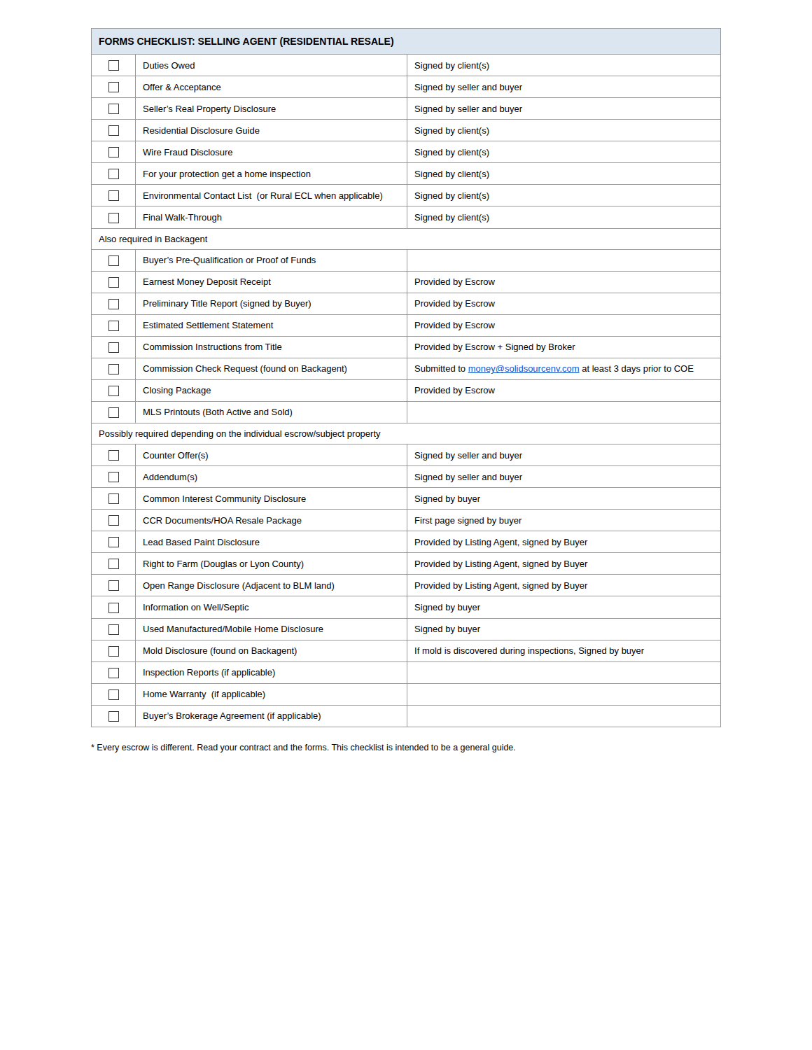| FORMS CHECKLIST: SELLING AGENT (RESIDENTIAL RESALE) |
| --- |
| | Duties Owed | Signed by client(s) |
| | Offer & Acceptance | Signed by seller and buyer |
| | Seller’s Real Property Disclosure | Signed by seller and buyer |
| | Residential Disclosure Guide | Signed by client(s) |
| | Wire Fraud Disclosure | Signed by client(s) |
| | For your protection get a home inspection | Signed by client(s) |
| | Environmental Contact List (or Rural ECL when applicable) | Signed by client(s) |
| | Final Walk-Through | Signed by client(s) |
| Also required in Backagent |
| | Buyer’s Pre-Qualification or Proof of Funds | |
| | Earnest Money Deposit Receipt | Provided by Escrow |
| | Preliminary Title Report (signed by Buyer) | Provided by Escrow |
| | Estimated Settlement Statement | Provided by Escrow |
| | Commission Instructions from Title | Provided by Escrow + Signed by Broker |
| | Commission Check Request (found on Backagent) | Submitted to money@solidsourcenv.com at least 3 days prior to COE |
| | Closing Package | Provided by Escrow |
| | MLS Printouts (Both Active and Sold) | |
| Possibly required depending on the individual escrow/subject property |
| | Counter Offer(s) | Signed by seller and buyer |
| | Addendum(s) | Signed by seller and buyer |
| | Common Interest Community Disclosure | Signed by buyer |
| | CCR Documents/HOA Resale Package | First page signed by buyer |
| | Lead Based Paint Disclosure | Provided by Listing Agent, signed by Buyer |
| | Right to Farm (Douglas or Lyon County) | Provided by Listing Agent, signed by Buyer |
| | Open Range Disclosure (Adjacent to BLM land) | Provided by Listing Agent, signed by Buyer |
| | Information on Well/Septic | Signed by buyer |
| | Used Manufactured/Mobile Home Disclosure | Signed by buyer |
| | Mold Disclosure (found on Backagent) | If mold is discovered during inspections, Signed by buyer |
| | Inspection Reports (if applicable) | |
| | Home Warranty (if applicable) | |
| | Buyer’s Brokerage Agreement (if applicable) | |
* Every escrow is different. Read your contract and the forms. This checklist is intended to be a general guide.